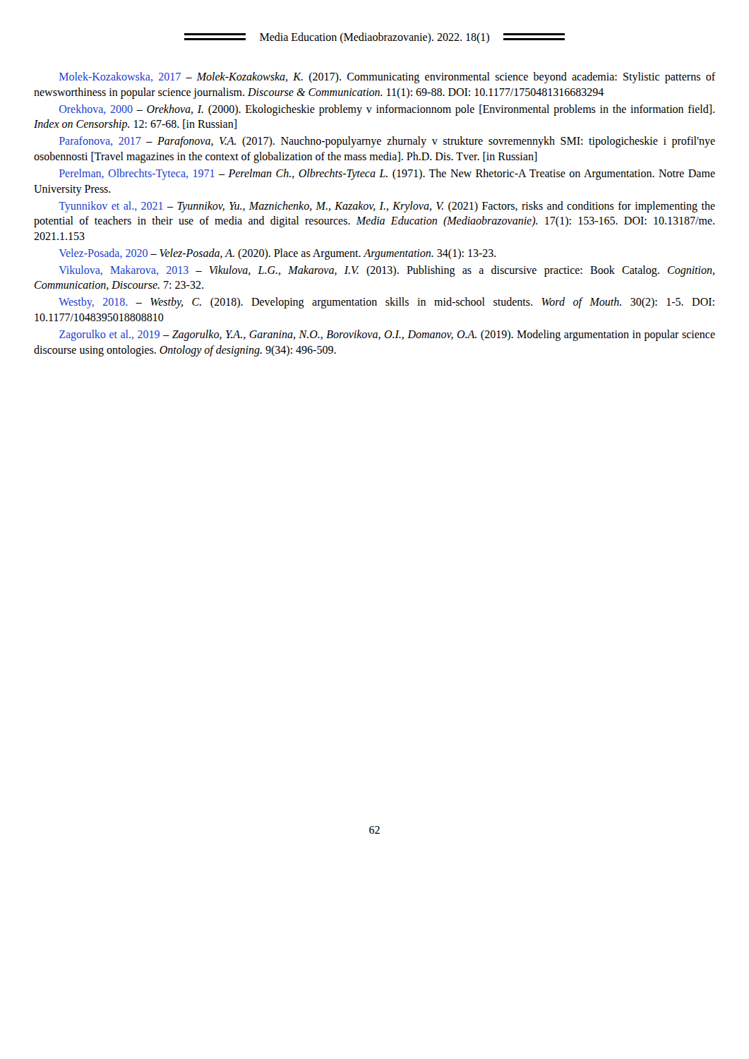Media Education (Mediaobrazovanie). 2022. 18(1)
Molek-Kozakowska, 2017 – Molek-Kozakowska, K. (2017). Communicating environmental science beyond academia: Stylistic patterns of newsworthiness in popular science journalism. Discourse & Communication. 11(1): 69-88. DOI: 10.1177/1750481316683294
Orekhova, 2000 – Orekhova, I. (2000). Ekologicheskie problemy v informacionnom pole [Environmental problems in the information field]. Index on Censorship. 12: 67-68. [in Russian]
Parafonova, 2017 – Parafonova, V.A. (2017). Nauchno-populyarnye zhurnaly v strukture sovremennykh SMI: tipologicheskie i profil'nye osobennosti [Travel magazines in the context of globalization of the mass media]. Ph.D. Dis. Tver. [in Russian]
Perelman, Olbrechts-Tyteca, 1971 – Perelman Ch., Olbrechts-Tyteca L. (1971). The New Rhetoric-A Treatise on Argumentation. Notre Dame University Press.
Tyunnikov et al., 2021 – Tyunnikov, Yu., Maznichenko, M., Kazakov, I., Krylova, V. (2021) Factors, risks and conditions for implementing the potential of teachers in their use of media and digital resources. Media Education (Mediaobrazovanie). 17(1): 153-165. DOI: 10.13187/me. 2021.1.153
Velez-Posada, 2020 – Velez-Posada, A. (2020). Place as Argument. Argumentation. 34(1): 13-23.
Vikulova, Makarova, 2013 – Vikulova, L.G., Makarova, I.V. (2013). Publishing as a discursive practice: Book Catalog. Cognition, Communication, Discourse. 7: 23-32.
Westby, 2018. – Westby, C. (2018). Developing argumentation skills in mid-school students. Word of Mouth. 30(2): 1-5. DOI: 10.1177/1048395018808810
Zagorulko et al., 2019 – Zagorulko, Y.A., Garanina, N.O., Borovikova, O.I., Domanov, O.A. (2019). Modeling argumentation in popular science discourse using ontologies. Ontology of designing. 9(34): 496-509.
62